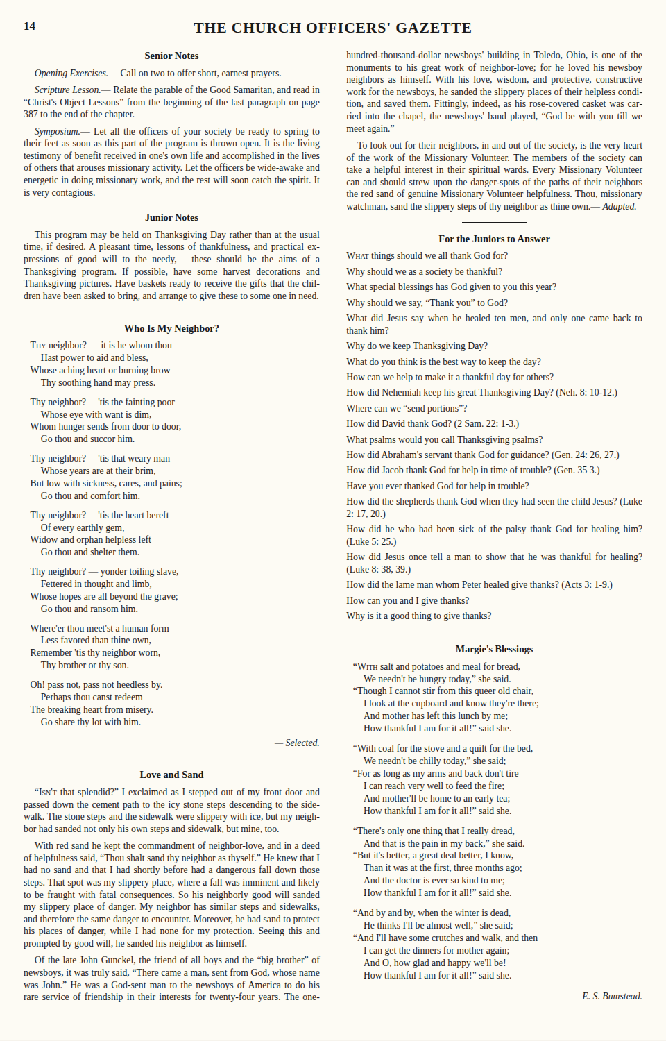14
THE CHURCH OFFICERS' GAZETTE
Senior Notes
Opening Exercises.— Call on two to offer short, earnest prayers.
Scripture Lesson.— Relate the parable of the Good Samaritan, and read in “Christ's Object Lessons” from the beginning of the last paragraph on page 387 to the end of the chapter.
Symposium.— Let all the officers of your society be ready to spring to their feet as soon as this part of the program is thrown open. It is the living testimony of benefit received in one's own life and accomplished in the lives of others that arouses missionary activity. Let the officers be wide-awake and energetic in doing missionary work, and the rest will soon catch the spirit. It is very contagious.
Junior Notes
This program may be held on Thanksgiving Day rather than at the usual time, if desired. A pleasant time, lessons of thankfulness, and practical expressions of good will to the needy,— these should be the aims of a Thanksgiving program. If possible, have some harvest decorations and Thanksgiving pictures. Have baskets ready to receive the gifts that the children have been asked to bring, and arrange to give these to some one in need.
Who Is My Neighbor?
Thy neighbor? — it is he whom thou Hast power to aid and bless, Whose aching heart or burning brow Thy soothing hand may press.
Thy neighbor? —'tis the fainting poor Whose eye with want is dim, Whom hunger sends from door to door, Go thou and succor him.
Thy neighbor? —'tis that weary man Whose years are at their brim, But low with sickness, cares, and pains; Go thou and comfort him.
Thy neighbor? —'tis the heart bereft Of every earthly gem, Widow and orphan helpless left Go thou and shelter them.
Thy neighbor? — yonder toiling slave, Fettered in thought and limb, Whose hopes are all beyond the grave; Go thou and ransom him.
Where'er thou meet'st a human form Less favored than thine own, Remember 'tis thy neighbor worn, Thy brother or thy son.
Oh! pass not, pass not heedless by. Perhaps thou canst redeem The breaking heart from misery. Go share thy lot with him.
— Selected.
Love and Sand
“Isn't that splendid?” I exclaimed as I stepped out of my front door and passed down the cement path to the icy stone steps descending to the sidewalk. The stone steps and the sidewalk were slippery with ice, but my neighbor had sanded not only his own steps and sidewalk, but mine, too.
With red sand he kept the commandment of neighbor-love, and in a deed of helpfulness said, “Thou shalt sand thy neighbor as thyself.” He knew that I had no sand and that I had shortly before had a dangerous fall down those steps. That spot was my slippery place, where a fall was imminent and likely to be fraught with fatal consequences. So his neighborly good will sanded my slippery place of danger. My neighbor has similar steps and sidewalks, and therefore the same danger to encounter. Moreover, he had sand to protect his places of danger, while I had none for my protection. Seeing this and prompted by good will, he sanded his neighbor as himself.
Of the late John Gunckel, the friend of all boys and the “big brother” of newsboys, it was truly said, “There came a man, sent from God, whose name was John.” He was a God-sent man to the newsboys of America to do his rare service of friendship in their interests for twenty-four years. The one-hundred-thousand-dollar newsboys' building in Toledo, Ohio, is one of the monuments to his great work of neighbor-love; for he loved his newsboy neighbors as himself. With his love, wisdom, and protective, constructive work for the newsboys, he sanded the slippery places of their helpless condition, and saved them. Fittingly, indeed, as his rose-covered casket was carried into the chapel, the newsboys' band played, “God be with you till we meet again.”
To look out for their neighbors, in and out of the society, is the very heart of the work of the Missionary Volunteer. The members of the society can take a helpful interest in their spiritual wards. Every Missionary Volunteer can and should strew upon the danger-spots of the paths of their neighbors the red sand of genuine Missionary Volunteer helpfulness. Thou, missionary watchman, sand the slippery steps of thy neighbor as thine own.— Adapted.
For the Juniors to Answer
What things should we all thank God for?
Why should we as a society be thankful?
What special blessings has God given to you this year?
Why should we say, “Thank you” to God?
What did Jesus say when he healed ten men, and only one came back to thank him?
Why do we keep Thanksgiving Day?
What do you think is the best way to keep the day?
How can we help to make it a thankful day for others?
How did Nehemiah keep his great Thanksgiving Day? (Neh. 8: 10-12.)
Where can we “send portions”?
How did David thank God? (2 Sam. 22: 1-3.)
What psalms would you call Thanksgiving psalms?
How did Abraham's servant thank God for guidance? (Gen. 24: 26, 27.)
How did Jacob thank God for help in time of trouble? (Gen. 35 3.)
Have you ever thanked God for help in trouble?
How did the shepherds thank God when they had seen the child Jesus? (Luke 2: 17, 20.)
How did he who had been sick of the palsy thank God for healing him? (Luke 5: 25.)
How did Jesus once tell a man to show that he was thankful for healing? (Luke 8: 38, 39.)
How did the lame man whom Peter healed give thanks? (Acts 3: 1-9.)
How can you and I give thanks?
Why is it a good thing to give thanks?
Margie's Blessings
“With salt and potatoes and meal for bread, We needn't be hungry today,” she said. “Though I cannot stir from this queer old chair, I look at the cupboard and know they're there; And mother has left this lunch by me; How thankful I am for it all!” said she.
“With coal for the stove and a quilt for the bed, We needn't be chilly today,” she said; “For as long as my arms and back don't tire I can reach very well to feed the fire; And mother'll be home to an early tea; How thankful I am for it all!” said she.
“There's only one thing that I really dread, And that is the pain in my back,” she said. “But it's better, a great deal better, I know, Than it was at the first, three months ago; And the doctor is ever so kind to me; How thankful I am for it all!” said she.
“And by and by, when the winter is dead, He thinks I'll be almost well,” she said; “And I'll have some crutches and walk, and then I can get the dinners for mother again; And O, how glad and happy we'll be! How thankful I am for it all!” said she.
— E. S. Bumstead.